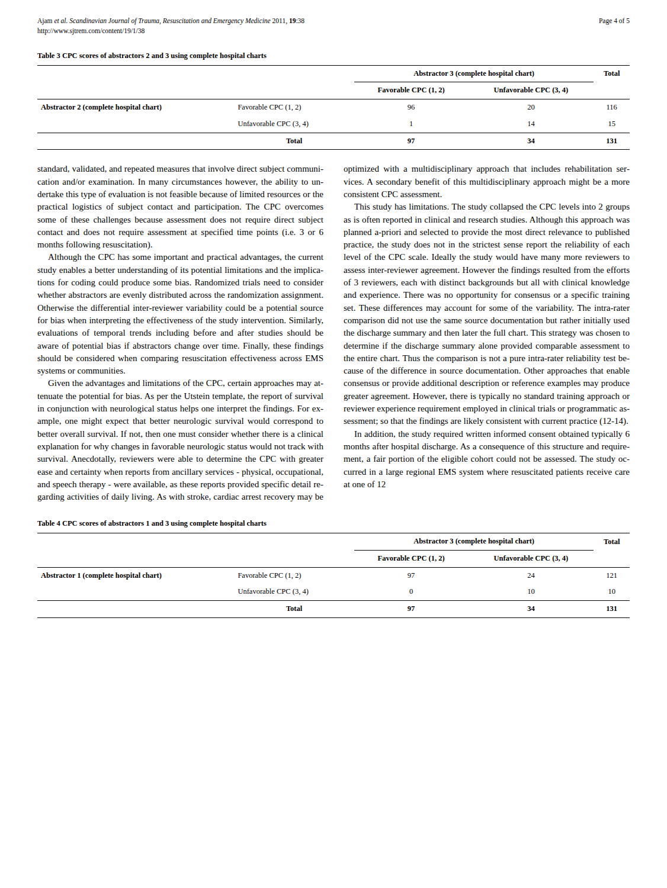Ajam et al. Scandinavian Journal of Trauma, Resuscitation and Emergency Medicine 2011, 19:38
http://www.sjtrem.com/content/19/1/38
Page 4 of 5
Table 3 CPC scores of abstractors 2 and 3 using complete hospital charts
| | Abstractor 3 (complete hospital chart) | Total |
| --- | --- | --- |
| | Favorable CPC (1, 2) | Unfavorable CPC (3, 4) | |
| Abstractor 2 (complete hospital chart) | Favorable CPC (1, 2) | 96 | 20 | 116 |
| | Unfavorable CPC (3, 4) | 1 | 14 | 15 |
| | Total | 97 | 34 | 131 |
standard, validated, and repeated measures that involve direct subject communication and/or examination. In many circumstances however, the ability to undertake this type of evaluation is not feasible because of limited resources or the practical logistics of subject contact and participation. The CPC overcomes some of these challenges because assessment does not require direct subject contact and does not require assessment at specified time points (i.e. 3 or 6 months following resuscitation).
Although the CPC has some important and practical advantages, the current study enables a better understanding of its potential limitations and the implications for coding could produce some bias. Randomized trials need to consider whether abstractors are evenly distributed across the randomization assignment. Otherwise the differential inter-reviewer variability could be a potential source for bias when interpreting the effectiveness of the study intervention. Similarly, evaluations of temporal trends including before and after studies should be aware of potential bias if abstractors change over time. Finally, these findings should be considered when comparing resuscitation effectiveness across EMS systems or communities.
Given the advantages and limitations of the CPC, certain approaches may attenuate the potential for bias. As per the Utstein template, the report of survival in conjunction with neurological status helps one interpret the findings. For example, one might expect that better neurologic survival would correspond to better overall survival. If not, then one must consider whether there is a clinical explanation for why changes in favorable neurologic status would not track with survival. Anecdotally, reviewers were able to determine the CPC with greater ease and certainty when reports from ancillary services - physical, occupational, and speech therapy - were available, as these reports provided specific detail regarding activities of daily living. As with stroke, cardiac arrest recovery may be optimized with a multidisciplinary approach that includes rehabilitation services. A secondary benefit of this multidisciplinary approach might be a more consistent CPC assessment.
This study has limitations. The study collapsed the CPC levels into 2 groups as is often reported in clinical and research studies. Although this approach was planned a-priori and selected to provide the most direct relevance to published practice, the study does not in the strictest sense report the reliability of each level of the CPC scale. Ideally the study would have many more reviewers to assess inter-reviewer agreement. However the findings resulted from the efforts of 3 reviewers, each with distinct backgrounds but all with clinical knowledge and experience. There was no opportunity for consensus or a specific training set. These differences may account for some of the variability. The intra-rater comparison did not use the same source documentation but rather initially used the discharge summary and then later the full chart. This strategy was chosen to determine if the discharge summary alone provided comparable assessment to the entire chart. Thus the comparison is not a pure intra-rater reliability test because of the difference in source documentation. Other approaches that enable consensus or provide additional description or reference examples may produce greater agreement. However, there is typically no standard training approach or reviewer experience requirement employed in clinical trials or programmatic assessment; so that the findings are likely consistent with current practice (12-14).
In addition, the study required written informed consent obtained typically 6 months after hospital discharge. As a consequence of this structure and requirement, a fair portion of the eligible cohort could not be assessed. The study occurred in a large regional EMS system where resuscitated patients receive care at one of 12
Table 4 CPC scores of abstractors 1 and 3 using complete hospital charts
| | Abstractor 3 (complete hospital chart) | Total |
| --- | --- | --- |
| | Favorable CPC (1, 2) | Unfavorable CPC (3, 4) | |
| Abstractor 1 (complete hospital chart) | Favorable CPC (1, 2) | 97 | 24 | 121 |
| | Unfavorable CPC (3, 4) | 0 | 10 | 10 |
| | Total | 97 | 34 | 131 |